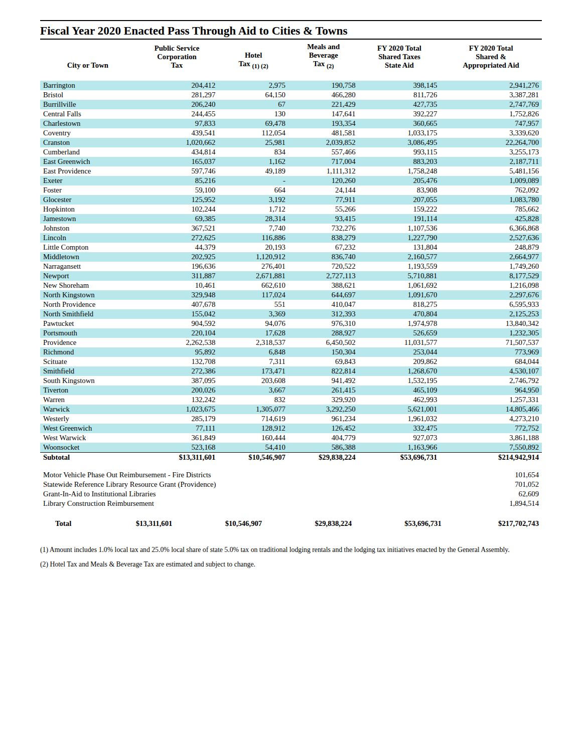Fiscal Year 2020 Enacted Pass Through Aid to Cities & Towns
| City or Town | Public Service Corporation Tax | Hotel Tax (1) (2) | Meals and Beverage Tax (2) | FY 2020 Total Shared Taxes State Aid | FY 2020 Total Shared & Appropriated Aid |
| --- | --- | --- | --- | --- | --- |
| Barrington | 204,412 | 2,975 | 190,758 | 398,145 | 2,941,276 |
| Bristol | 281,297 | 64,150 | 466,280 | 811,726 | 3,387,281 |
| Burrillville | 206,240 | 67 | 221,429 | 427,735 | 2,747,769 |
| Central Falls | 244,455 | 130 | 147,641 | 392,227 | 1,752,826 |
| Charlestown | 97,833 | 69,478 | 193,354 | 360,665 | 747,957 |
| Coventry | 439,541 | 112,054 | 481,581 | 1,033,175 | 3,339,620 |
| Cranston | 1,020,662 | 25,981 | 2,039,852 | 3,086,495 | 22,264,700 |
| Cumberland | 434,814 | 834 | 557,466 | 993,115 | 3,255,173 |
| East Greenwich | 165,037 | 1,162 | 717,004 | 883,203 | 2,187,711 |
| East Providence | 597,746 | 49,189 | 1,111,312 | 1,758,248 | 5,481,156 |
| Exeter | 85,216 | - | 120,260 | 205,476 | 1,009,089 |
| Foster | 59,100 | 664 | 24,144 | 83,908 | 762,092 |
| Glocester | 125,952 | 3,192 | 77,911 | 207,055 | 1,083,780 |
| Hopkinton | 102,244 | 1,712 | 55,266 | 159,222 | 785,662 |
| Jamestown | 69,385 | 28,314 | 93,415 | 191,114 | 425,828 |
| Johnston | 367,521 | 7,740 | 732,276 | 1,107,536 | 6,366,868 |
| Lincoln | 272,625 | 116,886 | 838,279 | 1,227,790 | 2,527,636 |
| Little Compton | 44,379 | 20,193 | 67,232 | 131,804 | 248,879 |
| Middletown | 202,925 | 1,120,912 | 836,740 | 2,160,577 | 2,664,977 |
| Narragansett | 196,636 | 276,401 | 720,522 | 1,193,559 | 1,749,260 |
| Newport | 311,887 | 2,671,881 | 2,727,113 | 5,710,881 | 8,177,529 |
| New Shoreham | 10,461 | 662,610 | 388,621 | 1,061,692 | 1,216,098 |
| North Kingstown | 329,948 | 117,024 | 644,697 | 1,091,670 | 2,297,676 |
| North Providence | 407,678 | 551 | 410,047 | 818,275 | 6,595,933 |
| North Smithfield | 155,042 | 3,369 | 312,393 | 470,804 | 2,125,253 |
| Pawtucket | 904,592 | 94,076 | 976,310 | 1,974,978 | 13,840,342 |
| Portsmouth | 220,104 | 17,628 | 288,927 | 526,659 | 1,232,305 |
| Providence | 2,262,538 | 2,318,537 | 6,450,502 | 11,031,577 | 71,507,537 |
| Richmond | 95,892 | 6,848 | 150,304 | 253,044 | 773,969 |
| Scituate | 132,708 | 7,311 | 69,843 | 209,862 | 684,044 |
| Smithfield | 272,386 | 173,471 | 822,814 | 1,268,670 | 4,530,107 |
| South Kingstown | 387,095 | 203,608 | 941,492 | 1,532,195 | 2,746,792 |
| Tiverton | 200,026 | 3,667 | 261,415 | 465,109 | 964,950 |
| Warren | 132,242 | 832 | 329,920 | 462,993 | 1,257,331 |
| Warwick | 1,023,675 | 1,305,077 | 3,292,250 | 5,621,001 | 14,805,466 |
| Westerly | 285,179 | 714,619 | 961,234 | 1,961,032 | 4,273,210 |
| West Greenwich | 77,111 | 128,912 | 126,452 | 332,475 | 772,752 |
| West Warwick | 361,849 | 160,444 | 404,779 | 927,073 | 3,861,188 |
| Woonsocket | 523,168 | 54,410 | 586,388 | 1,163,966 | 7,550,892 |
| Subtotal | $13,311,601 | $10,546,907 | $29,838,224 | $53,696,731 | $214,942,914 |
| Motor Vehicle Phase Out Reimbursement - Fire Districts | 101,654 |
| Statewide Reference Library Resource Grant (Providence) | 701,052 |
| Grant-In-Aid to Institutional Libraries | 62,609 |
| Library Construction Reimbursement | 1,894,514 |
| Total | $13,311,601 | $10,546,907 | $29,838,224 | $53,696,731 | $217,702,743 |
(1) Amount includes 1.0% local tax and 25.0% local share of state 5.0% tax on traditional lodging rentals and the lodging tax initiatives enacted by the General Assembly.
(2) Hotel Tax and Meals & Beverage Tax are estimated and subject to change.